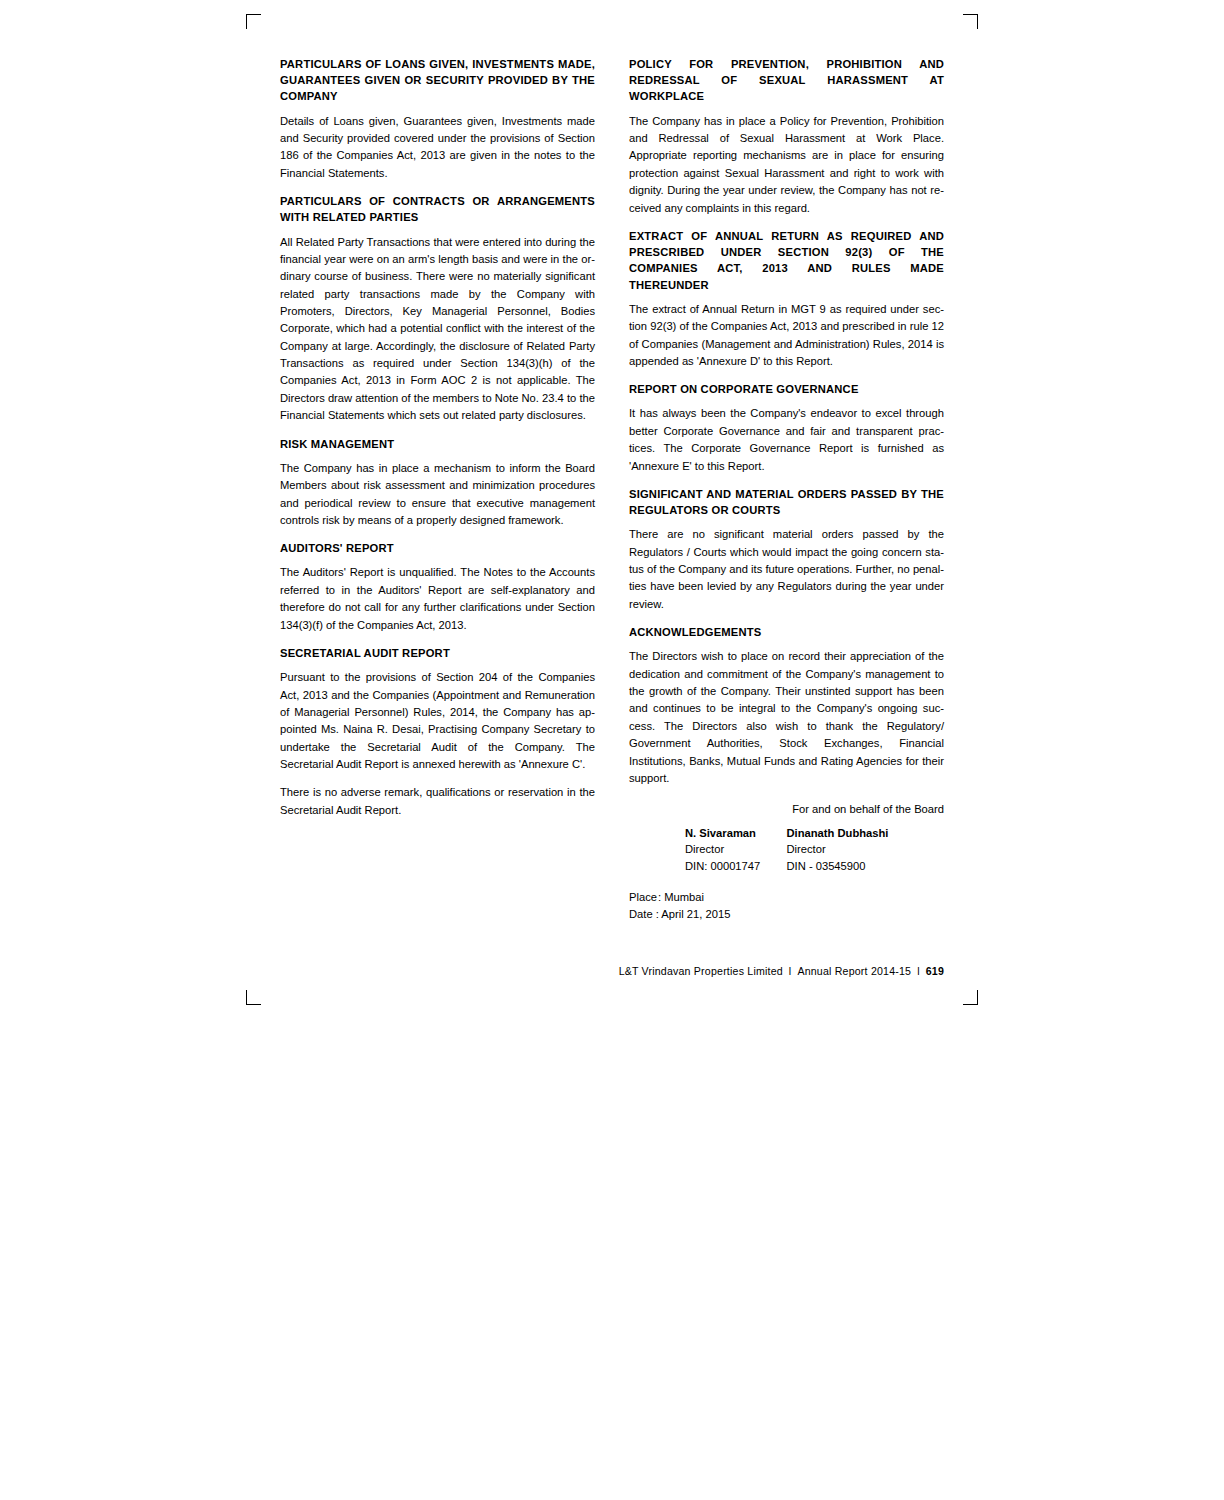PARTICULARS OF LOANS GIVEN, INVESTMENTS MADE, GUARANTEES GIVEN OR SECURITY PROVIDED BY THE COMPANY
Details of Loans given, Guarantees given, Investments made and Security provided covered under the provisions of Section 186 of the Companies Act, 2013 are given in the notes to the Financial Statements.
PARTICULARS OF CONTRACTS OR ARRANGEMENTS WITH RELATED PARTIES
All Related Party Transactions that were entered into during the financial year were on an arm's length basis and were in the ordinary course of business. There were no materially significant related party transactions made by the Company with Promoters, Directors, Key Managerial Personnel, Bodies Corporate, which had a potential conflict with the interest of the Company at large. Accordingly, the disclosure of Related Party Transactions as required under Section 134(3)(h) of the Companies Act, 2013 in Form AOC 2 is not applicable. The Directors draw attention of the members to Note No. 23.4 to the Financial Statements which sets out related party disclosures.
RISK MANAGEMENT
The Company has in place a mechanism to inform the Board Members about risk assessment and minimization procedures and periodical review to ensure that executive management controls risk by means of a properly designed framework.
AUDITORS' REPORT
The Auditors' Report is unqualified. The Notes to the Accounts referred to in the Auditors' Report are self-explanatory and therefore do not call for any further clarifications under Section 134(3)(f) of the Companies Act, 2013.
SECRETARIAL AUDIT REPORT
Pursuant to the provisions of Section 204 of the Companies Act, 2013 and the Companies (Appointment and Remuneration of Managerial Personnel) Rules, 2014, the Company has appointed Ms. Naina R. Desai, Practising Company Secretary to undertake the Secretarial Audit of the Company. The Secretarial Audit Report is annexed herewith as 'Annexure C'.
There is no adverse remark, qualifications or reservation in the Secretarial Audit Report.
POLICY FOR PREVENTION, PROHIBITION AND REDRESSAL OF SEXUAL HARASSMENT AT WORKPLACE
The Company has in place a Policy for Prevention, Prohibition and Redressal of Sexual Harassment at Work Place. Appropriate reporting mechanisms are in place for ensuring protection against Sexual Harassment and right to work with dignity. During the year under review, the Company has not received any complaints in this regard.
EXTRACT OF ANNUAL RETURN AS REQUIRED AND PRESCRIBED UNDER SECTION 92(3) OF THE COMPANIES ACT, 2013 AND RULES MADE THEREUNDER
The extract of Annual Return in MGT 9 as required under section 92(3) of the Companies Act, 2013 and prescribed in rule 12 of Companies (Management and Administration) Rules, 2014 is appended as 'Annexure D' to this Report.
REPORT ON CORPORATE GOVERNANCE
It has always been the Company's endeavor to excel through better Corporate Governance and fair and transparent practices. The Corporate Governance Report is furnished as 'Annexure E' to this Report.
SIGNIFICANT AND MATERIAL ORDERS PASSED BY THE REGULATORS OR COURTS
There are no significant material orders passed by the Regulators / Courts which would impact the going concern status of the Company and its future operations. Further, no penalties have been levied by any Regulators during the year under review.
ACKNOWLEDGEMENTS
The Directors wish to place on record their appreciation of the dedication and commitment of the Company's management to the growth of the Company. Their unstinted support has been and continues to be integral to the Company's ongoing success. The Directors also wish to thank the Regulatory/ Government Authorities, Stock Exchanges, Financial Institutions, Banks, Mutual Funds and Rating Agencies for their support.
For and on behalf of the Board
| N. Sivaraman | Dinanath Dubhashi |
| Director | Director |
| DIN: 00001747 | DIN - 03545900 |
Place : Mumbai
Date : April 21, 2015
L&T Vrindavan Properties Limitedl Annual Report 2014-15l 619